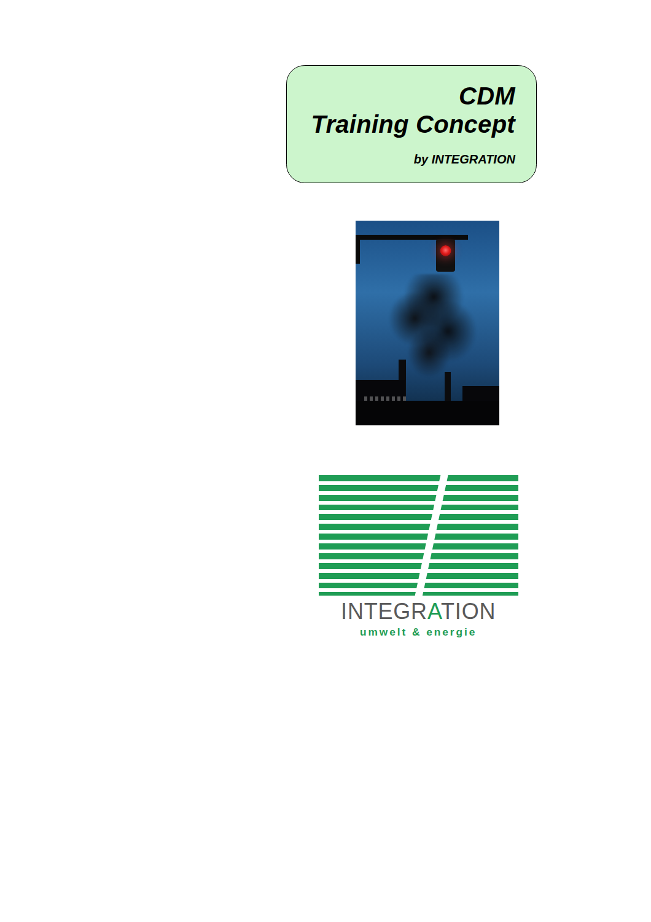CDM
Training Concept
by INTEGRATION
INTEGRATION
umwelt & energie